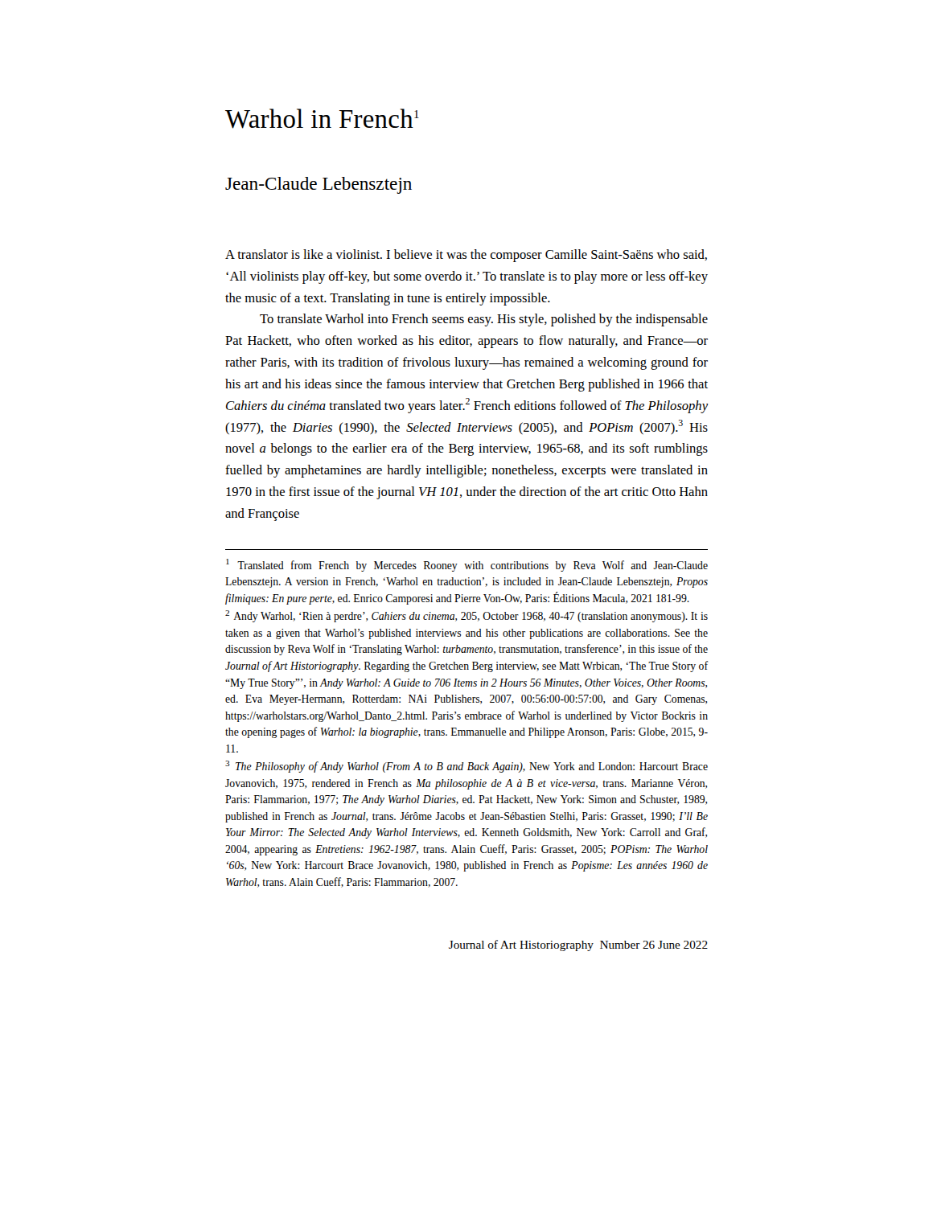Warhol in French1
Jean-Claude Lebensztejn
A translator is like a violinist. I believe it was the composer Camille Saint-Saëns who said, ‘All violinists play off-key, but some overdo it.’ To translate is to play more or less off-key the music of a text. Translating in tune is entirely impossible.
To translate Warhol into French seems easy. His style, polished by the indispensable Pat Hackett, who often worked as his editor, appears to flow naturally, and France—or rather Paris, with its tradition of frivolous luxury—has remained a welcoming ground for his art and his ideas since the famous interview that Gretchen Berg published in 1966 that Cahiers du cinéma translated two years later.2 French editions followed of The Philosophy (1977), the Diaries (1990), the Selected Interviews (2005), and POPism (2007).3 His novel a belongs to the earlier era of the Berg interview, 1965-68, and its soft rumblings fuelled by amphetamines are hardly intelligible; nonetheless, excerpts were translated in 1970 in the first issue of the journal VH 101, under the direction of the art critic Otto Hahn and Françoise
1 Translated from French by Mercedes Rooney with contributions by Reva Wolf and Jean-Claude Lebensztejn. A version in French, ‘Warhol en traduction’, is included in Jean-Claude Lebensztejn, Propos filmiques: En pure perte, ed. Enrico Camporesi and Pierre Von-Ow, Paris: Éditions Macula, 2021 181-99.
2 Andy Warhol, ‘Rien à perdre’, Cahiers du cinema, 205, October 1968, 40-47 (translation anonymous). It is taken as a given that Warhol’s published interviews and his other publications are collaborations. See the discussion by Reva Wolf in ‘Translating Warhol: turbamento, transmutation, transference’, in this issue of the Journal of Art Historiography. Regarding the Gretchen Berg interview, see Matt Wrbican, ‘The True Story of “My True Story”’, in Andy Warhol: A Guide to 706 Items in 2 Hours 56 Minutes, Other Voices, Other Rooms, ed. Eva Meyer-Hermann, Rotterdam: NAi Publishers, 2007, 00:56:00-00:57:00, and Gary Comenas, https://warholstars.org/Warhol_Danto_2.html. Paris’s embrace of Warhol is underlined by Victor Bockris in the opening pages of Warhol: la biographie, trans. Emmanuelle and Philippe Aronson, Paris: Globe, 2015, 9-11.
3 The Philosophy of Andy Warhol (From A to B and Back Again), New York and London: Harcourt Brace Jovanovich, 1975, rendered in French as Ma philosophie de A à B et vice-versa, trans. Marianne Véron, Paris: Flammarion, 1977; The Andy Warhol Diaries, ed. Pat Hackett, New York: Simon and Schuster, 1989, published in French as Journal, trans. Jérôme Jacobs et Jean-Sébastien Stelhi, Paris: Grasset, 1990; I’ll Be Your Mirror: The Selected Andy Warhol Interviews, ed. Kenneth Goldsmith, New York: Carroll and Graf, 2004, appearing as Entretiens: 1962-1987, trans. Alain Cueff, Paris: Grasset, 2005; POPism: The Warhol ‘60s, New York: Harcourt Brace Jovanovich, 1980, published in French as Popisme: Les années 1960 de Warhol, trans. Alain Cueff, Paris: Flammarion, 2007.
Journal of Art Historiography Number 26 June 2022